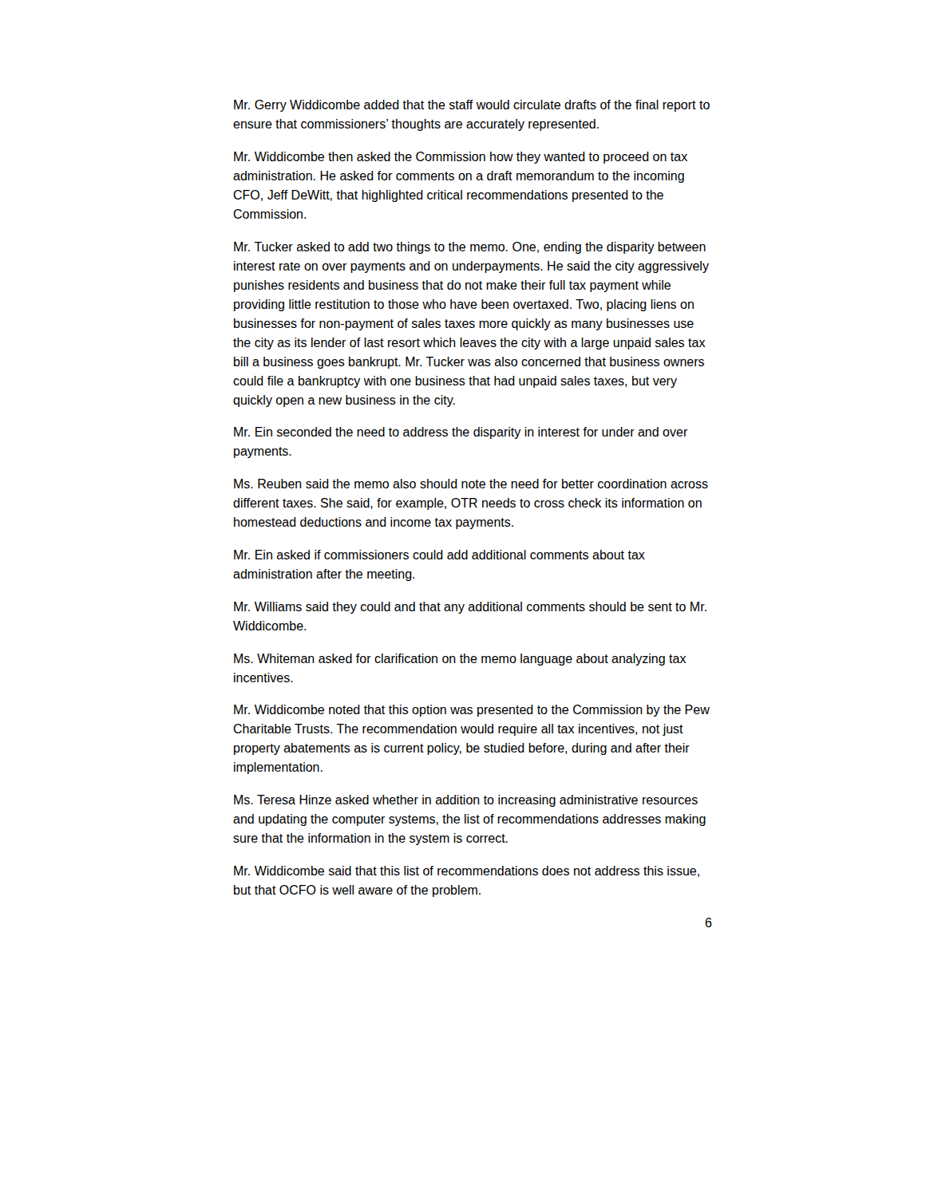Mr. Gerry Widdicombe added that the staff would circulate drafts of the final report to ensure that commissioners’ thoughts are accurately represented.
Mr. Widdicombe then asked the Commission how they wanted to proceed on tax administration. He asked for comments on a draft memorandum to the incoming CFO, Jeff DeWitt, that highlighted critical recommendations presented to the Commission.
Mr. Tucker asked to add two things to the memo. One, ending the disparity between interest rate on over payments and on underpayments. He said the city aggressively punishes residents and business that do not make their full tax payment while providing little restitution to those who have been overtaxed. Two, placing liens on businesses for non-payment of sales taxes more quickly as many businesses use the city as its lender of last resort which leaves the city with a large unpaid sales tax bill a business goes bankrupt. Mr. Tucker was also concerned that business owners could file a bankruptcy with one business that had unpaid sales taxes, but very quickly open a new business in the city.
Mr. Ein seconded the need to address the disparity in interest for under and over payments.
Ms. Reuben said the memo also should note the need for better coordination across different taxes. She said, for example, OTR needs to cross check its information on homestead deductions and income tax payments.
Mr. Ein asked if commissioners could add additional comments about tax administration after the meeting.
Mr. Williams said they could and that any additional comments should be sent to Mr. Widdicombe.
Ms. Whiteman asked for clarification on the memo language about analyzing tax incentives.
Mr. Widdicombe noted that this option was presented to the Commission by the Pew Charitable Trusts. The recommendation would require all tax incentives, not just property abatements as is current policy, be studied before, during and after their implementation.
Ms. Teresa Hinze asked whether in addition to increasing administrative resources and updating the computer systems, the list of recommendations addresses making sure that the information in the system is correct.
Mr. Widdicombe said that this list of recommendations does not address this issue, but that OCFO is well aware of the problem.
6